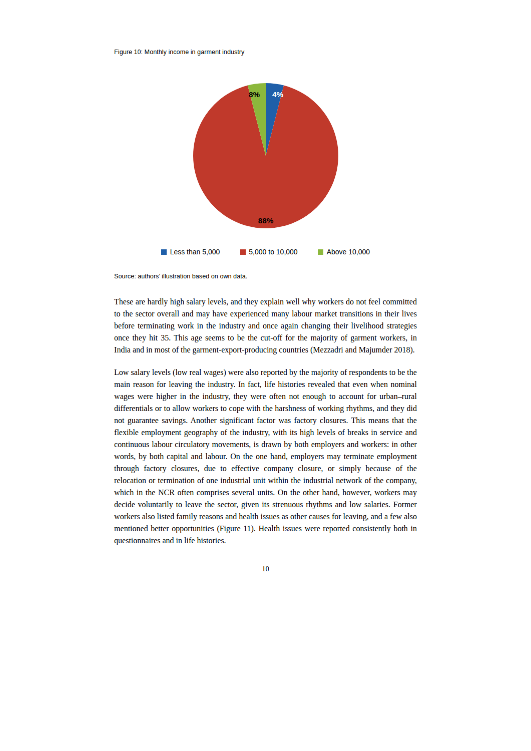Figure 10: Monthly income in garment industry
4% 8% 88%
Less than 5,000 5,000 to 10,000 Above 10,000
Source: authors’ illustration based on own data.
These are hardly high salary levels, and they explain well why workers do not feel committed to the sector overall and may have experienced many labour market transitions in their lives before terminating work in the industry and once again changing their livelihood strategies once they hit 35. This age seems to be the cut-off for the majority of garment workers, in India and in most of the garment-export-producing countries (Mezzadri and Majumder 2018).
Low salary levels (low real wages) were also reported by the majority of respondents to be the main reason for leaving the industry. In fact, life histories revealed that even when nominal wages were higher in the industry, they were often not enough to account for urban–rural differentials or to allow workers to cope with the harshness of working rhythms, and they did not guarantee savings. Another significant factor was factory closures. This means that the flexible employment geography of the industry, with its high levels of breaks in service and continuous labour circulatory movements, is drawn by both employers and workers: in other words, by both capital and labour. On the one hand, employers may terminate employment through factory closures, due to effective company closure, or simply because of the relocation or termination of one industrial unit within the industrial network of the company, which in the NCR often comprises several units. On the other hand, however, workers may decide voluntarily to leave the sector, given its strenuous rhythms and low salaries. Former workers also listed family reasons and health issues as other causes for leaving, and a few also mentioned better opportunities (Figure 11). Health issues were reported consistently both in questionnaires and in life histories.
10